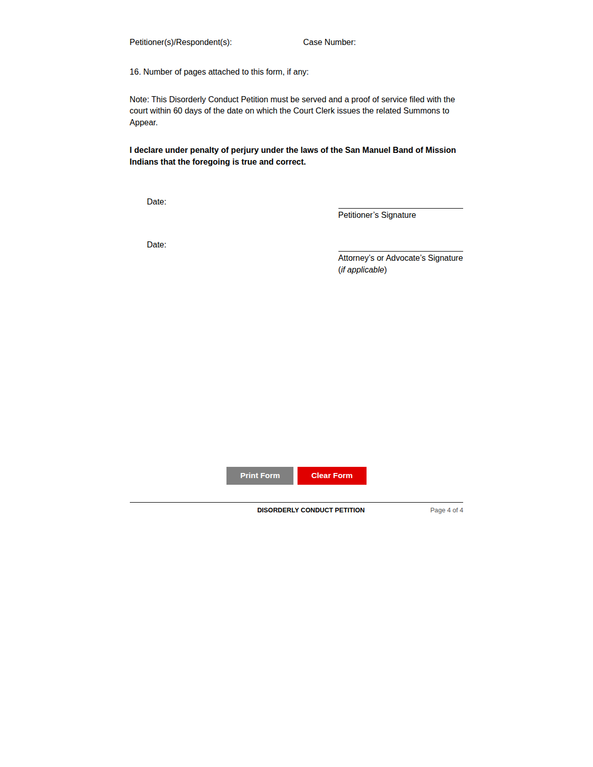Petitioner(s)/Respondent(s):
Case Number:
16. Number of pages attached to this form, if any:
Note: This Disorderly Conduct Petition must be served and a proof of service filed with the court within 60 days of the date on which the Court Clerk issues the related Summons to Appear.
I declare under penalty of perjury under the laws of the San Manuel Band of Mission Indians that the foregoing is true and correct.
Date:
Petitioner’s Signature
Date:
Attorney’s or Advocate’s Signature
(if applicable)
Print Form Clear Form
DISORDERLY CONDUCT PETITION
Page 4 of 4